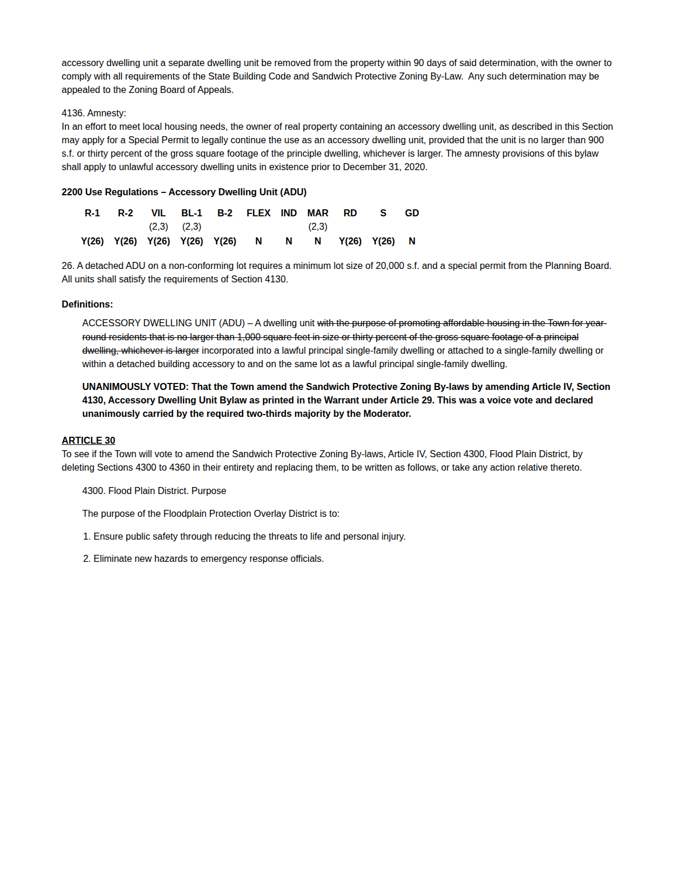accessory dwelling unit a separate dwelling unit be removed from the property within 90 days of said determination, with the owner to comply with all requirements of the State Building Code and Sandwich Protective Zoning By-Law. Any such determination may be appealed to the Zoning Board of Appeals.
4136. Amnesty:
In an effort to meet local housing needs, the owner of real property containing an accessory dwelling unit, as described in this Section may apply for a Special Permit to legally continue the use as an accessory dwelling unit, provided that the unit is no larger than 900 s.f. or thirty percent of the gross square footage of the principle dwelling, whichever is larger. The amnesty provisions of this bylaw shall apply to unlawful accessory dwelling units in existence prior to December 31, 2020.
2200 Use Regulations – Accessory Dwelling Unit (ADU)
| R-1 | R-2 | VIL | BL-1 | B-2 | FLEX | IND | MAR | RD | S | GD |
| | | (2,3) | (2,3) | | | | (2,3) | | | |
| Y(26) | Y(26) | Y(26) | Y(26) | Y(26) | N | N | N | Y(26) | Y(26) | N |
26. A detached ADU on a non-conforming lot requires a minimum lot size of 20,000 s.f. and a special permit from the Planning Board. All units shall satisfy the requirements of Section 4130.
Definitions:
ACCESSORY DWELLING UNIT (ADU) – A dwelling unit with the purpose of promoting affordable housing in the Town for year-round residents that is no larger than 1,000 square feet in size or thirty percent of the gross square footage of a principal dwelling, whichever is larger incorporated into a lawful principal single-family dwelling or attached to a single-family dwelling or within a detached building accessory to and on the same lot as a lawful principal single-family dwelling.
UNANIMOUSLY VOTED: That the Town amend the Sandwich Protective Zoning By-laws by amending Article IV, Section 4130, Accessory Dwelling Unit Bylaw as printed in the Warrant under Article 29. This was a voice vote and declared unanimously carried by the required two-thirds majority by the Moderator.
ARTICLE 30
To see if the Town will vote to amend the Sandwich Protective Zoning By-laws, Article IV, Section 4300, Flood Plain District, by deleting Sections 4300 to 4360 in their entirety and replacing them, to be written as follows, or take any action relative thereto.
4300. Flood Plain District. Purpose
The purpose of the Floodplain Protection Overlay District is to:
Ensure public safety through reducing the threats to life and personal injury.
Eliminate new hazards to emergency response officials.